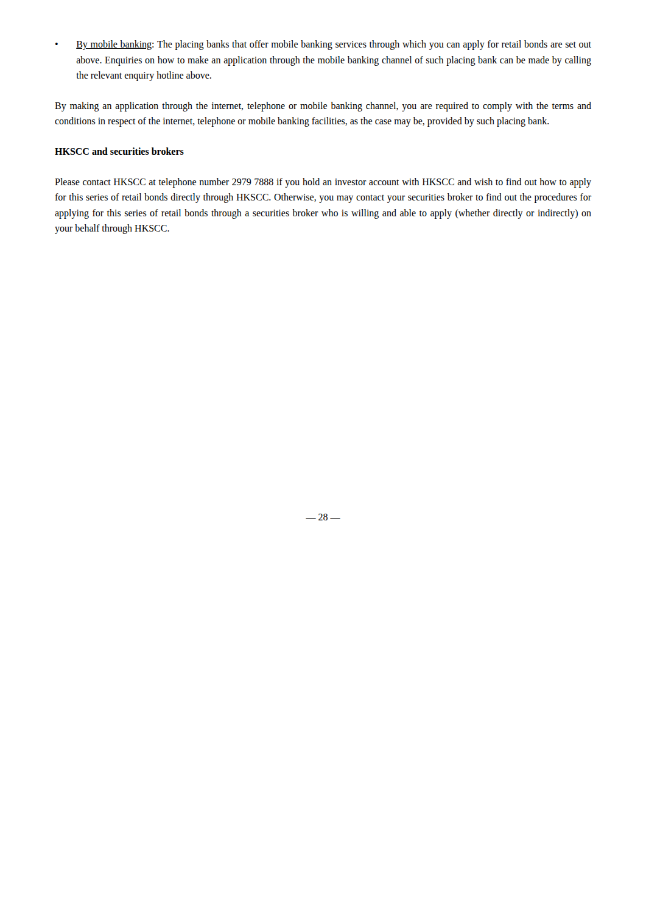•
By mobile banking: The placing banks that offer mobile banking services through which you can apply for retail bonds are set out above. Enquiries on how to make an application through the mobile banking channel of such placing bank can be made by calling the relevant enquiry hotline above.
By making an application through the internet, telephone or mobile banking channel, you are required to comply with the terms and conditions in respect of the internet, telephone or mobile banking facilities, as the case may be, provided by such placing bank.
HKSCC and securities brokers
Please contact HKSCC at telephone number 2979 7888 if you hold an investor account with HKSCC and wish to find out how to apply for this series of retail bonds directly through HKSCC. Otherwise, you may contact your securities broker to find out the procedures for applying for this series of retail bonds through a securities broker who is willing and able to apply (whether directly or indirectly) on your behalf through HKSCC.
— 28 —